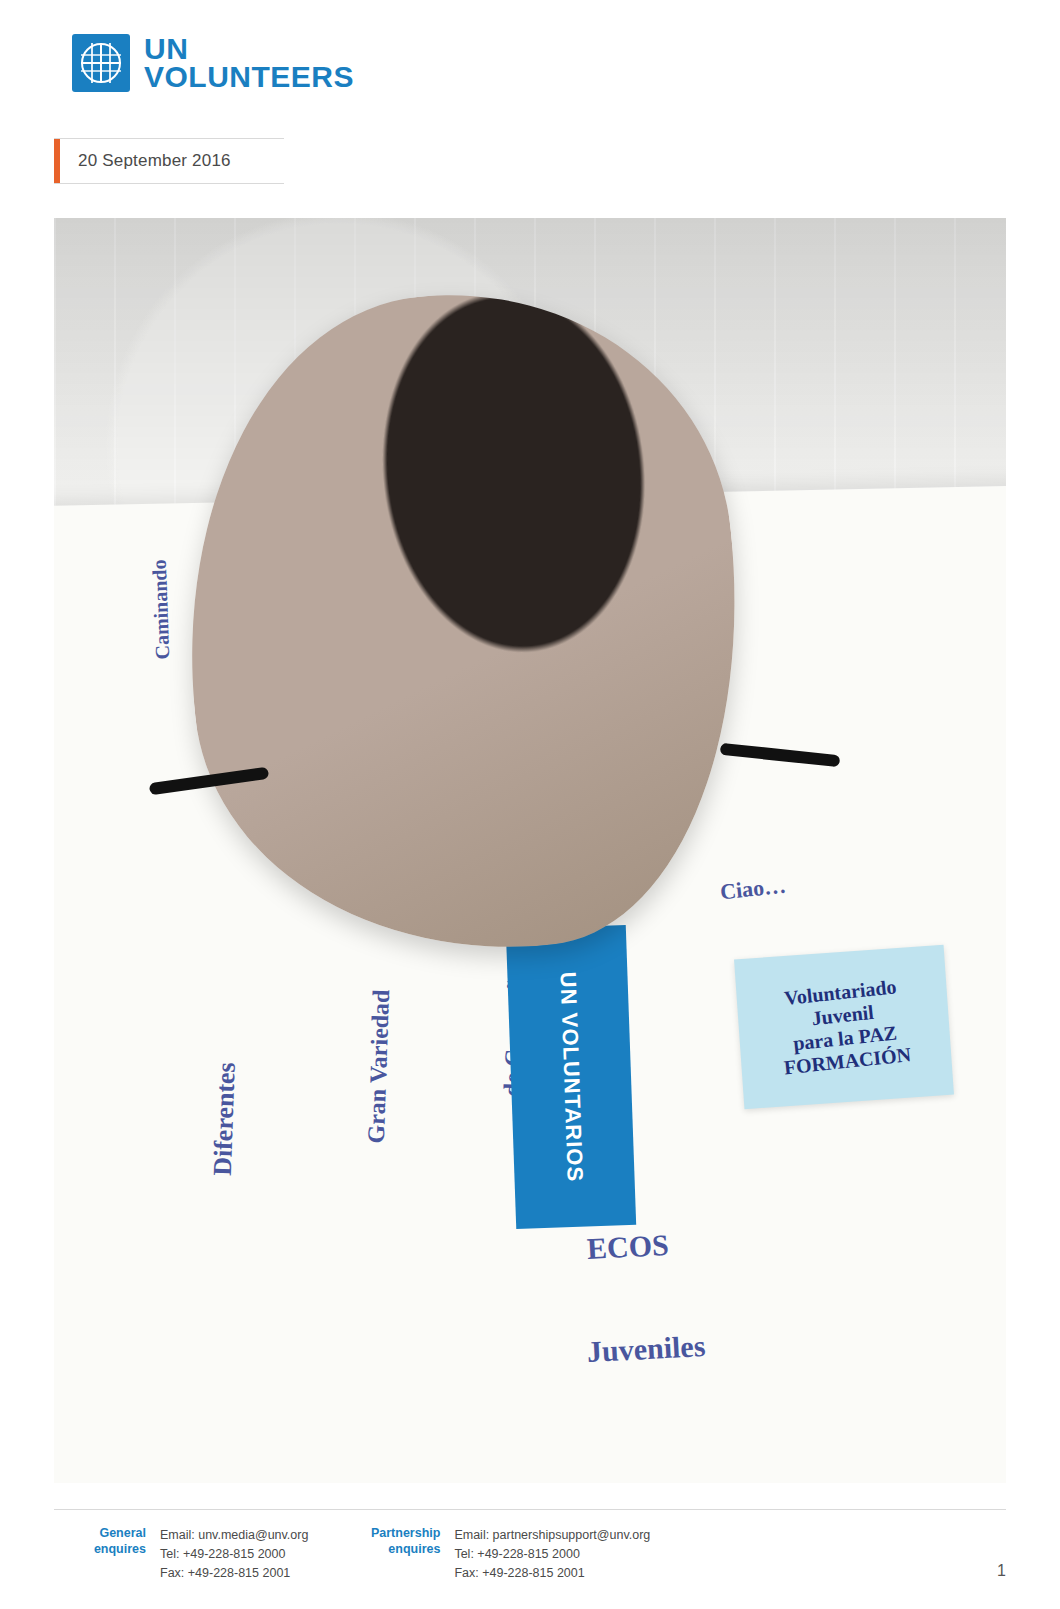UN Volunteers
20 September 2016
Caminando
Esfuerzo
Villa que Bien
Ciao…
Diferentes
Gran Variedad
de Compañeros
ECOS
Juveniles
UN Voluntarios
Voluntariado
Juvenil
para la PAZ
FORMACIÓN
General
enquires
Email: unv.media@unv.org
Tel: +49-228-815 2000
Fax: +49-228-815 2001
Partnership
enquires
Email: partnershipsupport@unv.org
Tel: +49-228-815 2000
Fax: +49-228-815 2001
1